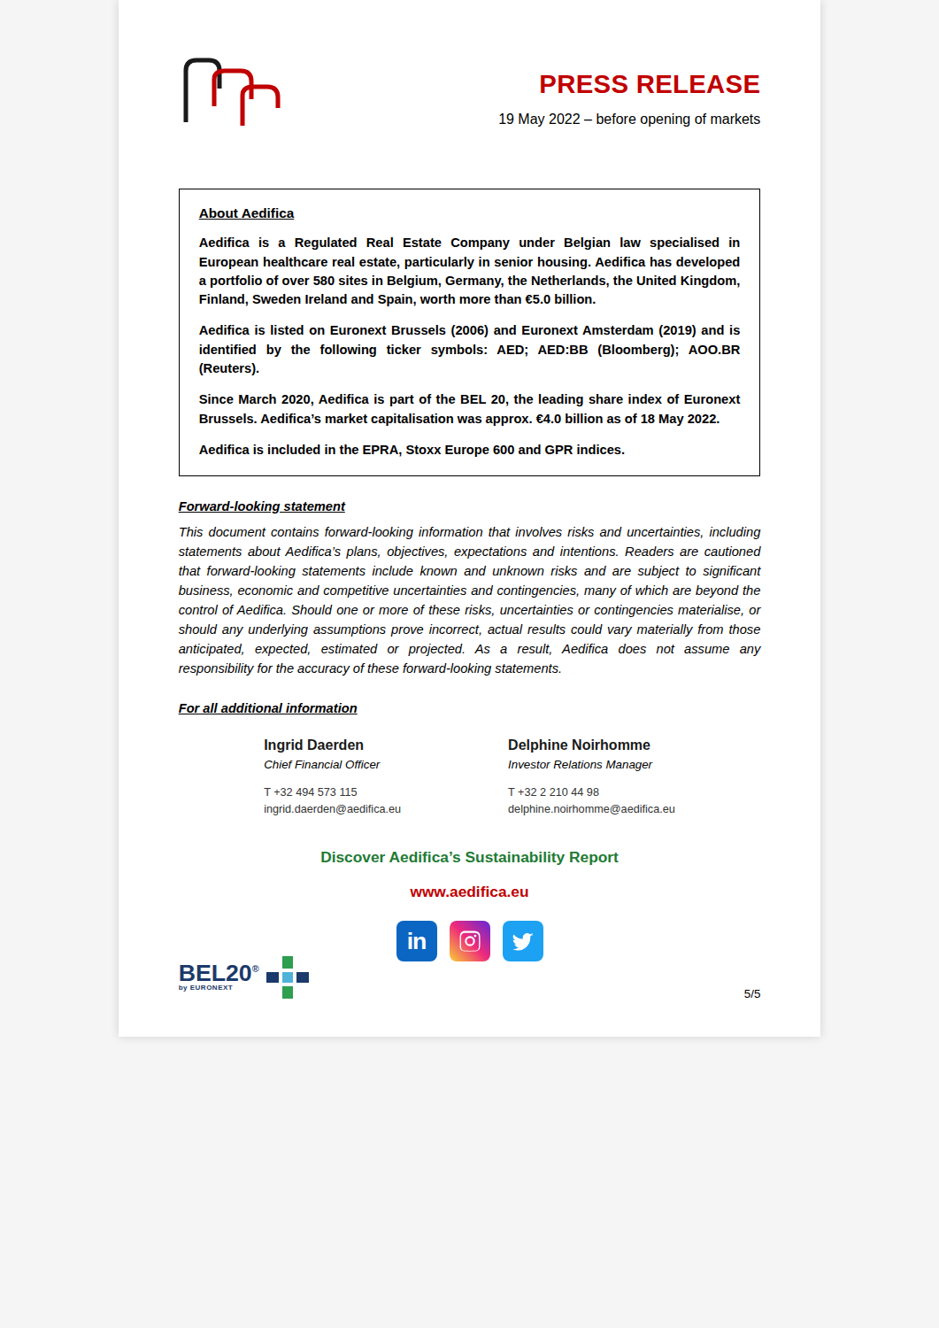PRESS RELEASE
19 May 2022 – before opening of markets
About Aedifica
Aedifica is a Regulated Real Estate Company under Belgian law specialised in European healthcare real estate, particularly in senior housing. Aedifica has developed a portfolio of over 580 sites in Belgium, Germany, the Netherlands, the United Kingdom, Finland, Sweden Ireland and Spain, worth more than €5.0 billion.
Aedifica is listed on Euronext Brussels (2006) and Euronext Amsterdam (2019) and is identified by the following ticker symbols: AED; AED:BB (Bloomberg); AOO.BR (Reuters).
Since March 2020, Aedifica is part of the BEL 20, the leading share index of Euronext Brussels. Aedifica’s market capitalisation was approx. €4.0 billion as of 18 May 2022.
Aedifica is included in the EPRA, Stoxx Europe 600 and GPR indices.
Forward-looking statement
This document contains forward-looking information that involves risks and uncertainties, including statements about Aedifica’s plans, objectives, expectations and intentions. Readers are cautioned that forward-looking statements include known and unknown risks and are subject to significant business, economic and competitive uncertainties and contingencies, many of which are beyond the control of Aedifica. Should one or more of these risks, uncertainties or contingencies materialise, or should any underlying assumptions prove incorrect, actual results could vary materially from those anticipated, expected, estimated or projected. As a result, Aedifica does not assume any responsibility for the accuracy of these forward-looking statements.
For all additional information
Ingrid Daerden
Chief Financial Officer
T +32 494 573 115
ingrid.daerden@aedifica.eu
Delphine Noirhomme
Investor Relations Manager
T +32 2 210 44 98
delphine.noirhomme@aedifica.eu
Discover Aedifica’s Sustainability Report
www.aedifica.eu
in
BEL20®
by EURONEXT
5/5